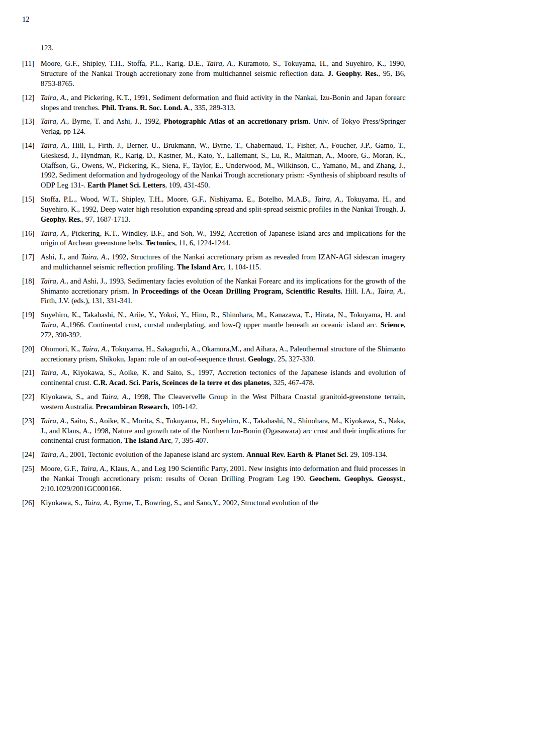12
123.
[11] Moore, G.F., Shipley, T.H., Stoffa, P.L., Karig, D.E., Taira, A., Kuramoto, S., Tokuyama, H., and Suyehiro, K., 1990, Structure of the Nankai Trough accretionary zone from multichannel seismic reflection data. J. Geophy. Res., 95, B6, 8753-8765.
[12] Taira, A., and Pickering, K.T., 1991, Sediment deformation and fluid activity in the Nankai, Izu-Bonin and Japan forearc slopes and trenches. Phil. Trans. R. Soc. Lond. A., 335, 289-313.
[13] Taira, A., Byrne, T. and Ashi, J., 1992, Photographic Atlas of an accretionary prism. Univ. of Tokyo Press/Springer Verlag, pp 124.
[14] Taira, A., Hill, I., Firth, J., Berner, U., Brukmann, W., Byrne, T., Chabernaud, T., Fisher, A., Foucher, J.P., Gamo, T., Gieskesd, J., Hyndman, R., Karig, D., Kastner, M., Kato, Y., Lallemant, S., Lu, R., Maltman, A., Moore, G., Moran, K., Olaffson, G., Owens, W., Pickering, K., Siena, F., Taylor, E., Underwood, M., Wilkinson, C., Yamano, M., and Zhang, J., 1992, Sediment deformation and hydrogeology of the Nankai Trough accretionary prism: -Synthesis of shipboard results of ODP Leg 131-. Earth Planet Sci. Letters, 109, 431-450.
[15] Stoffa, P.L., Wood, W.T., Shipley, T.H., Moore, G.F., Nishiyama, E., Botelho, M.A.B., Taira, A., Tokuyama, H., and Suyehiro, K., 1992, Deep water high resolution expanding spread and split-spread seismic profiles in the Nankai Trough. J. Geophy. Res., 97, 1687-1713.
[16] Taira, A., Pickering, K.T., Windley, B.F., and Soh, W., 1992, Accretion of Japanese Island arcs and implications for the origin of Archean greenstone belts. Tectonics, 11, 6, 1224-1244.
[17] Ashi, J., and Taira, A., 1992, Structures of the Nankai accretionary prism as revealed from IZAN-AGI sidescan imagery and multichannel seismic reflection profiling. The Island Arc, 1, 104-115.
[18] Taira, A., and Ashi, J., 1993, Sedimentary facies evolution of the Nankai Forearc and its implications for the growth of the Shimanto accretionary prism. In Proceedings of the Ocean Drilling Program, Scientific Results, Hill. I.A., Taira, A., Firth, J.V. (eds.), 131, 331-341.
[19] Suyehiro, K., Takahashi, N., Ariie, Y., Yokoi, Y., Hino, R., Shinohara, M., Kanazawa, T., Hirata, N., Tokuyama, H. and Taira, A.,1966. Continental crust, curstal underplating, and low-Q upper mantle beneath an oceanic island arc. Science, 272, 390-392.
[20] Ohomori, K., Taira, A., Tokuyama, H., Sakaguchi, A., Okamura,M., and Aihara, A., Paleothermal structure of the Shimanto accretionary prism, Shikoku, Japan: role of an out-of-sequence thrust. Geology, 25, 327-330.
[21] Taira, A., Kiyokawa, S., Aoike, K. and Saito, S., 1997, Accretion tectonics of the Japanese islands and evolution of continental crust. C.R. Acad. Sci. Paris, Sceinces de la terre et des planetes, 325, 467-478.
[22] Kiyokawa, S., and Taira, A., 1998, The Cleavervelle Group in the West Pilbara Coastal granitoid-greenstone terrain, western Australia. Precambiran Research, 109-142.
[23] Taira, A., Saito, S., Aoike, K., Morita, S., Tokuyama, H., Suyehiro, K., Takahashi, N., Shinohara, M., Kiyokawa, S., Naka, J., and Klaus, A., 1998, Nature and growth rate of the Northern Izu-Bonin (Ogasawara) arc crust and their implications for continental crust formation, The Island Arc, 7, 395-407.
[24] Taira, A., 2001, Tectonic evolution of the Japanese island arc system. Annual Rev. Earth & Planet Sci. 29, 109-134.
[25] Moore, G.F., Taira, A., Klaus, A., and Leg 190 Scientific Party, 2001. New insights into deformation and fluid processes in the Nankai Trough accretionary prism: results of Ocean Drilling Program Leg 190. Geochem. Geophys. Geosyst., 2:10.1029/2001GC000166.
[26] Kiyokawa, S., Taira, A., Byrne, T., Bowring, S., and Sano,Y., 2002, Structural evolution of the